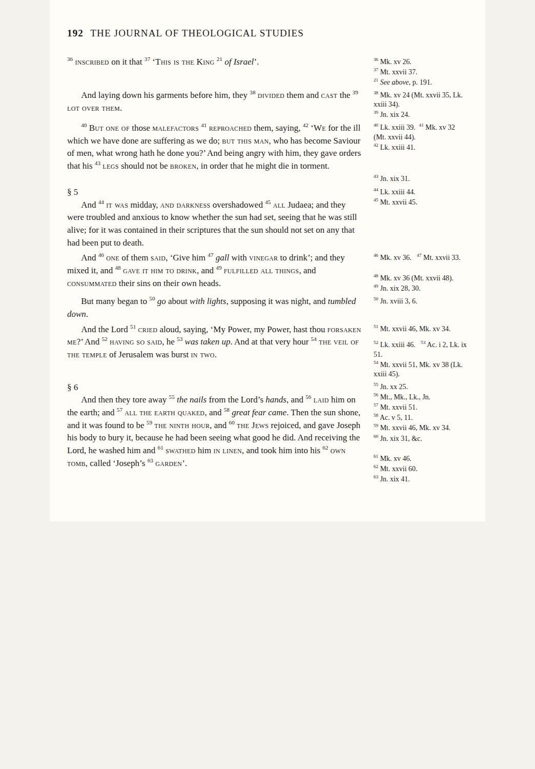192 The Journal of Theological Studies
36 inscribed on it that 37 ‘This is the King 21 of Israel’.
36 Mk. xv 26.
37 Mt. xxvii 37.
21 See above, p. 191.
And laying down his garments before him, they 38 divided them and cast the 39 lot over them.
38 Mk. xv 24 (Mt. xxvii 35, Lk. xxiii 34).
39 Jn. xix 24.
40 But one of those malefactors 41 reproached them, saying, 42 ‘We for the ill which we have done are suffering as we do; but this man, who has become Saviour of men, what wrong hath he done you?’ And being angry with him, they gave orders that his 43 legs should not be broken, in order that he might die in torment.
40 Lk. xxiii 39. 41 Mk. xv 32 (Mt. xxvii 44).
42 Lk. xxiii 41.
43 Jn. xix 31.
§ 5
And 44 it was midday, and darkness overshadowed 45 all Judaea; and they were troubled and anxious to know whether the sun had set, seeing that he was still alive; for it was contained in their scriptures that the sun should not set on any that had been put to death.
44 Lk. xxiii 44.
45 Mt. xxvii 45.
And 46 one of them said, ‘Give him 47 gall with vinegar to drink’; and they mixed it, and 48 gave it him to drink, and 49 fulfilled all things, and consummated their sins on their own heads.
46 Mk. xv 36. 47 Mt. xxvii 33.
48 Mk. xv 36 (Mt. xxvii 48).
49 Jn. xix 28, 30.
But many began to 50 go about with lights, supposing it was night, and tumbled down.
50 Jn. xviii 3, 6.
And the Lord 51 cried aloud, saying, ‘My Power, my Power, hast thou forsaken me?’ And 52 having so said, he 53 was taken up. And at that very hour 54 the veil of the temple of Jerusalem was burst in two.
51 Mt. xxvii 46, Mk. xv 34.
52 Lk. xxiii 46. 53 Ac. i 2, Lk. ix 51.
54 Mt. xxvii 51, Mk. xv 38 (Lk. xxiii 45).
§ 6
And then they tore away 55 the nails from the Lord’s hands, and 56 laid him on the earth; and 57 all the earth quaked, and 58 great fear came. Then the sun shone, and it was found to be 59 the ninth hour, and 60 the Jews rejoiced, and gave Joseph his body to bury it, because he had been seeing what good he did. And receiving the Lord, he washed him and 61 swathed him in linen, and took him into his 62 own tomb, called ‘Joseph’s 63 garden’.
55 Jn. xx 25.
56 Mt., Mk., Lk., Jn.
57 Mt. xxvii 51.
58 Ac. v 5, 11.
59 Mt. xxvii 46, Mk. xv 34.
60 Jn. xix 31, &c.
61 Mk. xv 46.
62 Mt. xxvii 60.
63 Jn. xix 41.